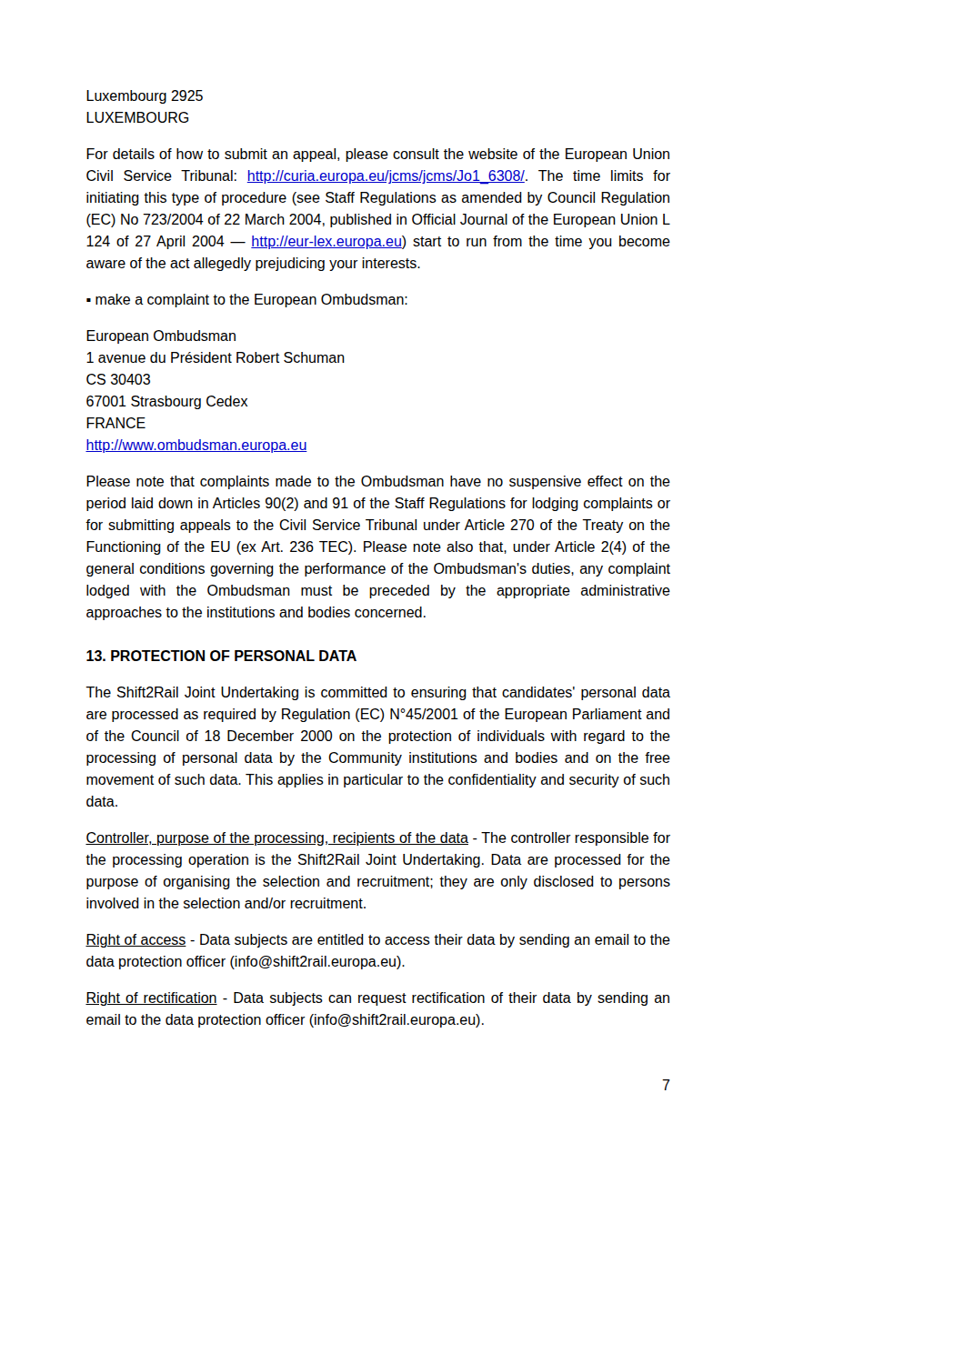Luxembourg 2925
LUXEMBOURG
For details of how to submit an appeal, please consult the website of the European Union Civil Service Tribunal: http://curia.europa.eu/jcms/jcms/Jo1_6308/. The time limits for initiating this type of procedure (see Staff Regulations as amended by Council Regulation (EC) No 723/2004 of 22 March 2004, published in Official Journal of the European Union L 124 of 27 April 2004 — http://eur-lex.europa.eu) start to run from the time you become aware of the act allegedly prejudicing your interests.
▪ make a complaint to the European Ombudsman:
European Ombudsman
1 avenue du Président Robert Schuman
CS 30403
67001 Strasbourg Cedex
FRANCE
http://www.ombudsman.europa.eu
Please note that complaints made to the Ombudsman have no suspensive effect on the period laid down in Articles 90(2) and 91 of the Staff Regulations for lodging complaints or for submitting appeals to the Civil Service Tribunal under Article 270 of the Treaty on the Functioning of the EU (ex Art. 236 TEC). Please note also that, under Article 2(4) of the general conditions governing the performance of the Ombudsman's duties, any complaint lodged with the Ombudsman must be preceded by the appropriate administrative approaches to the institutions and bodies concerned.
13. PROTECTION OF PERSONAL DATA
The Shift2Rail Joint Undertaking is committed to ensuring that candidates' personal data are processed as required by Regulation (EC) N°45/2001 of the European Parliament and of the Council of 18 December 2000 on the protection of individuals with regard to the processing of personal data by the Community institutions and bodies and on the free movement of such data. This applies in particular to the confidentiality and security of such data.
Controller, purpose of the processing, recipients of the data - The controller responsible for the processing operation is the Shift2Rail Joint Undertaking. Data are processed for the purpose of organising the selection and recruitment; they are only disclosed to persons involved in the selection and/or recruitment.
Right of access - Data subjects are entitled to access their data by sending an email to the data protection officer (info@shift2rail.europa.eu).
Right of rectification - Data subjects can request rectification of their data by sending an email to the data protection officer (info@shift2rail.europa.eu).
7